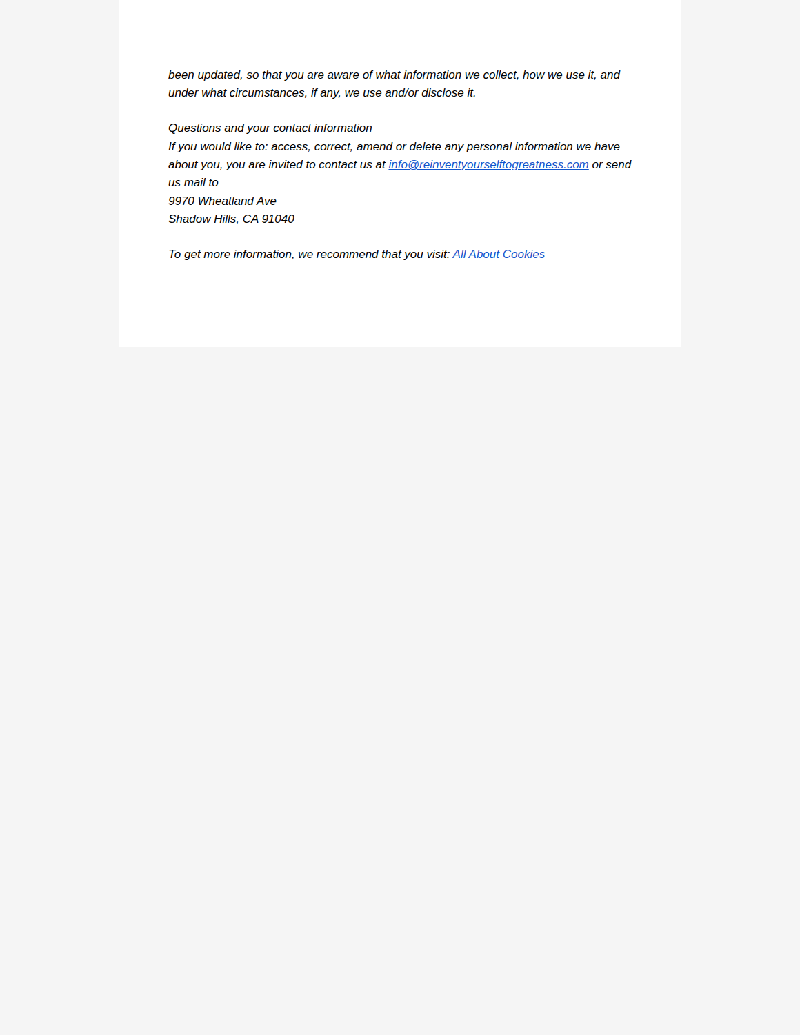been updated, so that you are aware of what information we collect, how we use it, and under what circumstances, if any, we use and/or disclose it.
Questions and your contact information
If you would like to: access, correct, amend or delete any personal information we have about you, you are invited to contact us at info@reinventyourselftogreatness.com or send us mail to
9970 Wheatland Ave
Shadow Hills, CA 91040
To get more information, we recommend that you visit: All About Cookies